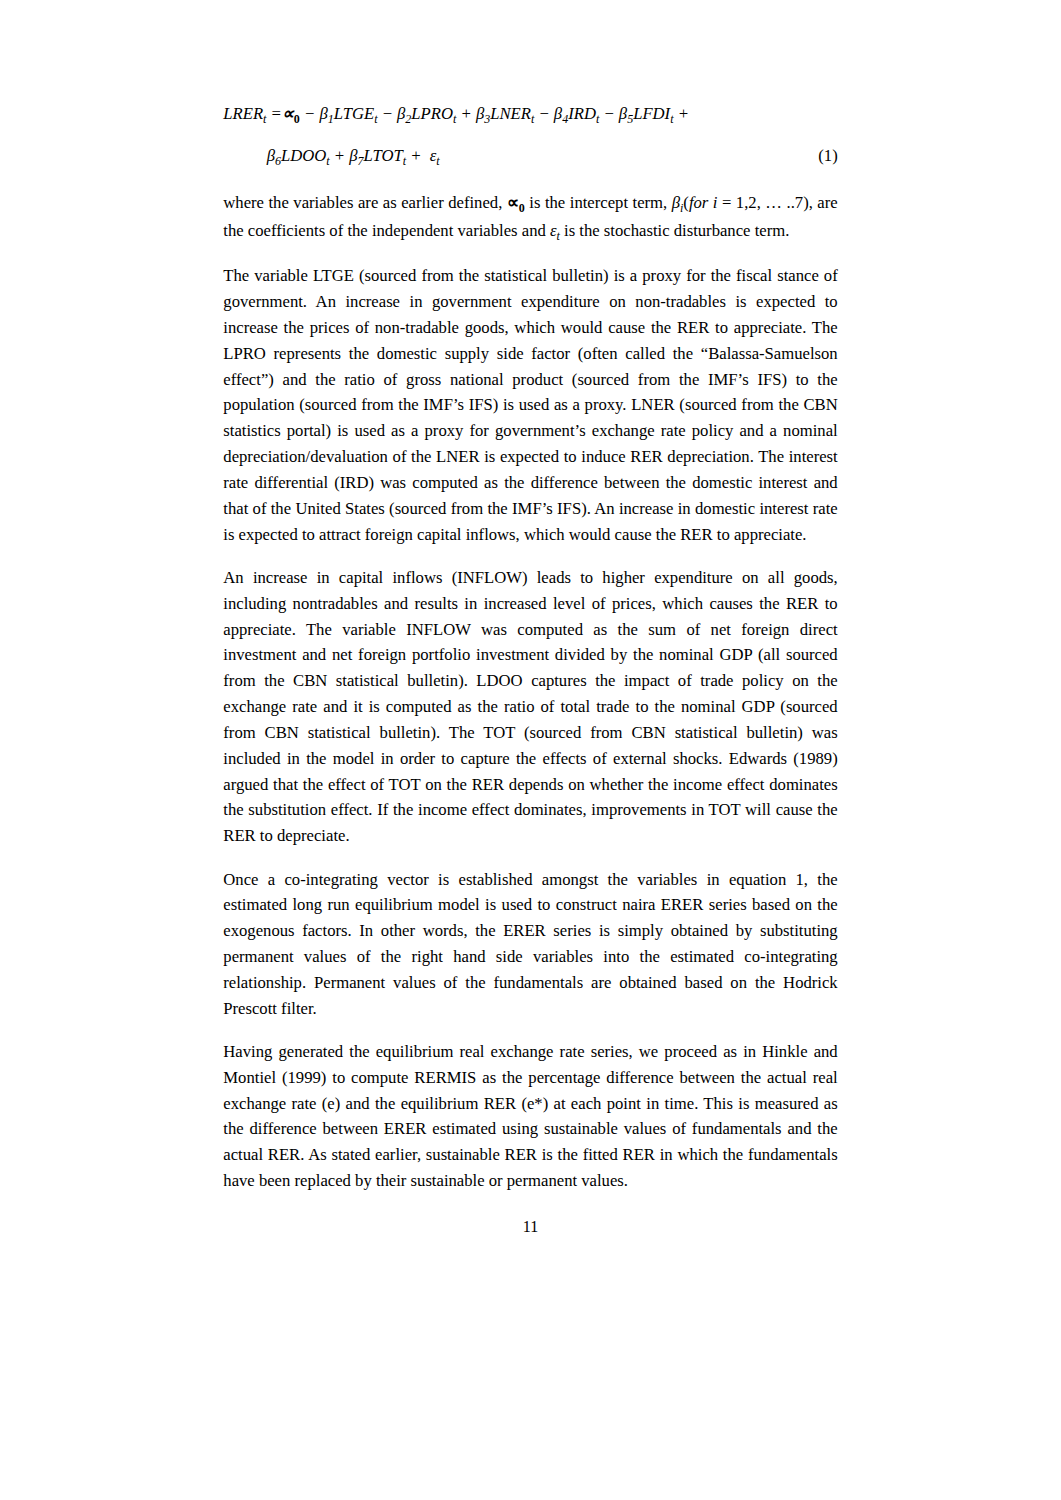LRERt =∝0 − β1 LTGEt − β2 LPROt + β3 LNERt − β4 IRDt − β5 LFDIt +
β6 LDOOt + β7 LTOTt + εt (1)
where the variables are as earlier defined, ∝0 is the intercept term, βi(for i = 1,2, … ..7), are the coefficients of the independent variables and εt is the stochastic disturbance term.
The variable LTGE (sourced from the statistical bulletin) is a proxy for the fiscal stance of government. An increase in government expenditure on non-tradables is expected to increase the prices of non-tradable goods, which would cause the RER to appreciate. The LPRO represents the domestic supply side factor (often called the “Balassa-Samuelson effect”) and the ratio of gross national product (sourced from the IMF’s IFS) to the population (sourced from the IMF’s IFS) is used as a proxy. LNER (sourced from the CBN statistics portal) is used as a proxy for government’s exchange rate policy and a nominal depreciation/devaluation of the LNER is expected to induce RER depreciation. The interest rate differential (IRD) was computed as the difference between the domestic interest and that of the United States (sourced from the IMF’s IFS). An increase in domestic interest rate is expected to attract foreign capital inflows, which would cause the RER to appreciate.
An increase in capital inflows (INFLOW) leads to higher expenditure on all goods, including nontradables and results in increased level of prices, which causes the RER to appreciate. The variable INFLOW was computed as the sum of net foreign direct investment and net foreign portfolio investment divided by the nominal GDP (all sourced from the CBN statistical bulletin). LDOO captures the impact of trade policy on the exchange rate and it is computed as the ratio of total trade to the nominal GDP (sourced from CBN statistical bulletin). The TOT (sourced from CBN statistical bulletin) was included in the model in order to capture the effects of external shocks. Edwards (1989) argued that the effect of TOT on the RER depends on whether the income effect dominates the substitution effect. If the income effect dominates, improvements in TOT will cause the RER to depreciate.
Once a co-integrating vector is established amongst the variables in equation 1, the estimated long run equilibrium model is used to construct naira ERER series based on the exogenous factors. In other words, the ERER series is simply obtained by substituting permanent values of the right hand side variables into the estimated co-integrating relationship. Permanent values of the fundamentals are obtained based on the Hodrick Prescott filter.
Having generated the equilibrium real exchange rate series, we proceed as in Hinkle and Montiel (1999) to compute RERMIS as the percentage difference between the actual real exchange rate (e) and the equilibrium RER (e*) at each point in time. This is measured as the difference between ERER estimated using sustainable values of fundamentals and the actual RER. As stated earlier, sustainable RER is the fitted RER in which the fundamentals have been replaced by their sustainable or permanent values.
11